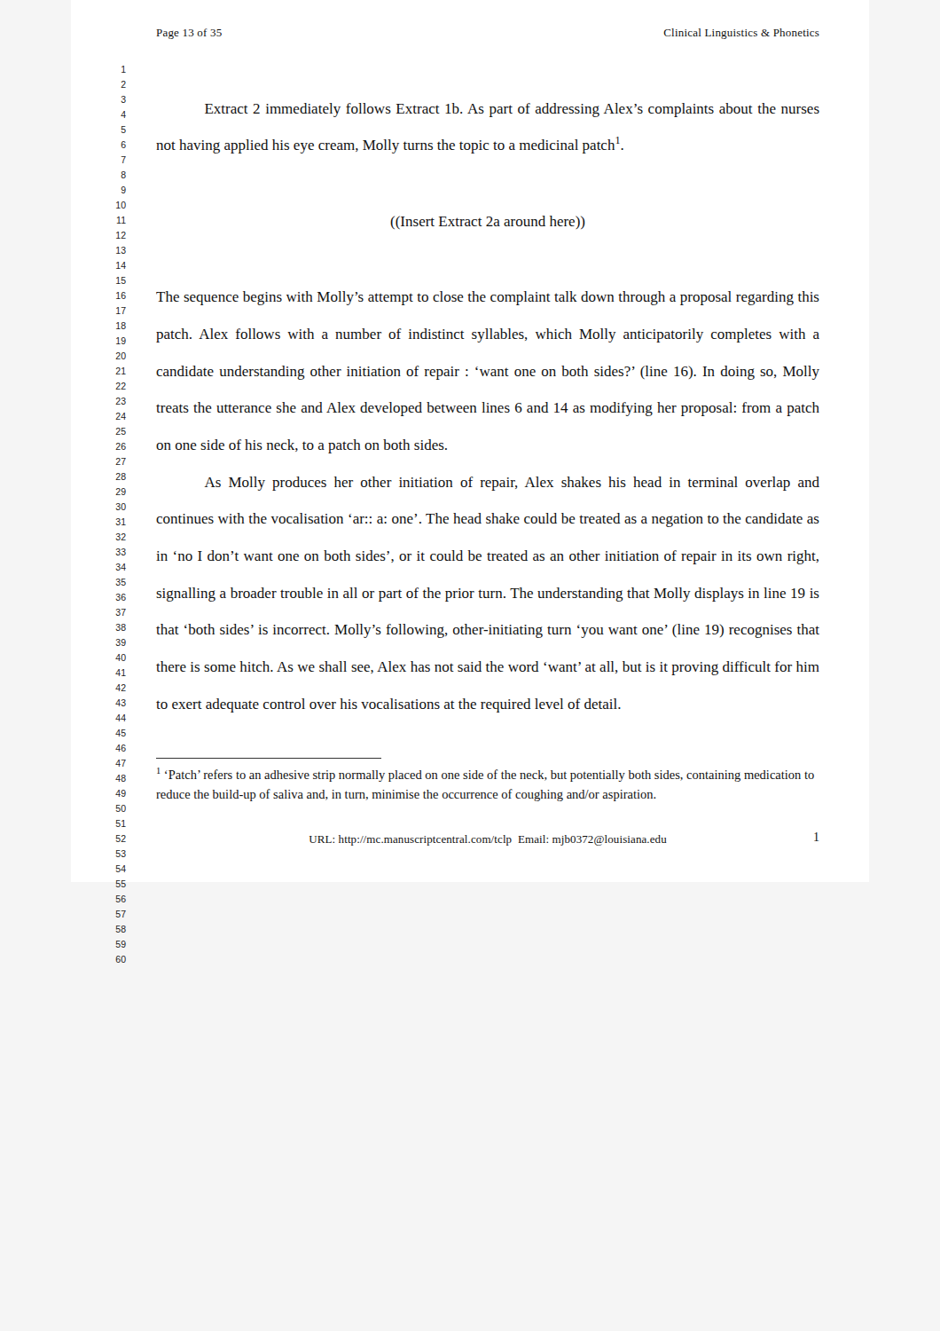123456789101112131415161718192021222324252627282930313233343536373839404142434445464748495051525354555657585960
Page 13 of 35
Clinical Linguistics & Phonetics
Extract 2 immediately follows Extract 1b. As part of addressing Alex’s complaints about the nurses not having applied his eye cream, Molly turns the topic to a medicinal patch1.
((Insert Extract 2a around here))
The sequence begins with Molly’s attempt to close the complaint talk down through a proposal regarding this patch. Alex follows with a number of indistinct syllables, which Molly anticipatorily completes with a candidate understanding other initiation of repair : ‘want one on both sides?’ (line 16). In doing so, Molly treats the utterance she and Alex developed between lines 6 and 14 as modifying her proposal: from a patch on one side of his neck, to a patch on both sides.
As Molly produces her other initiation of repair, Alex shakes his head in terminal overlap and continues with the vocalisation ‘ar:: a: one’. The head shake could be treated as a negation to the candidate as in ‘no I don’t want one on both sides’, or it could be treated as an other initiation of repair in its own right, signalling a broader trouble in all or part of the prior turn. The understanding that Molly displays in line 19 is that ‘both sides’ is incorrect. Molly’s following, other-initiating turn ‘you want one’ (line 19) recognises that there is some hitch. As we shall see, Alex has not said the word ‘want’ at all, but is it proving difficult for him to exert adequate control over his vocalisations at the required level of detail.
1 ‘Patch’ refers to an adhesive strip normally placed on one side of the neck, but potentially both sides, containing medication to reduce the build-up of saliva and, in turn, minimise the occurrence of coughing and/or aspiration.
URL: http://mc.manuscriptcentral.com/tclp Email: mjb0372@louisiana.edu
1